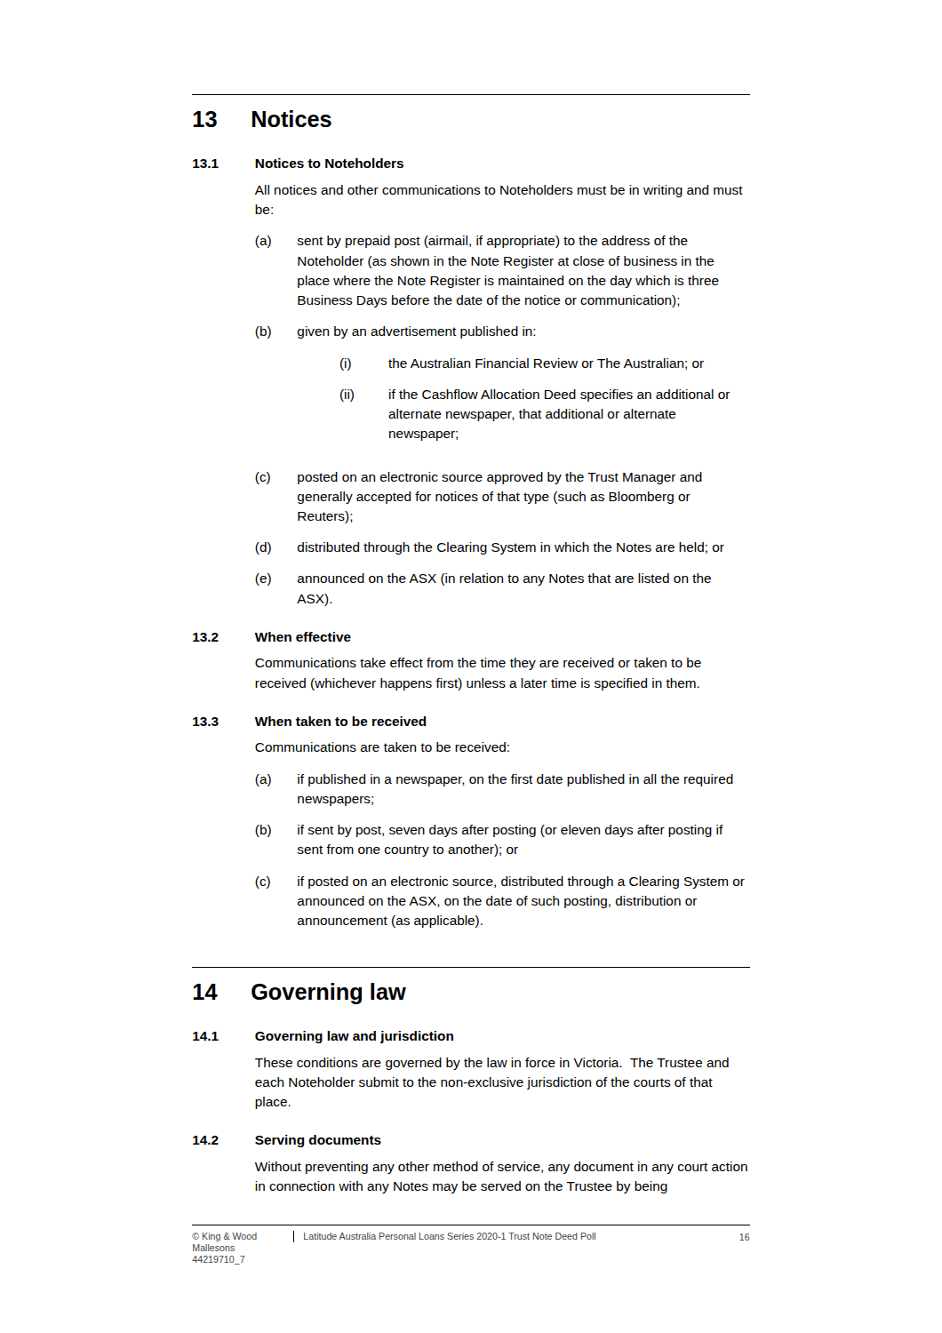13 Notices
13.1 Notices to Noteholders
All notices and other communications to Noteholders must be in writing and must be:
(a) sent by prepaid post (airmail, if appropriate) to the address of the Noteholder (as shown in the Note Register at close of business in the place where the Note Register is maintained on the day which is three Business Days before the date of the notice or communication);
(b) given by an advertisement published in:
(i) the Australian Financial Review or The Australian; or
(ii) if the Cashflow Allocation Deed specifies an additional or alternate newspaper, that additional or alternate newspaper;
(c) posted on an electronic source approved by the Trust Manager and generally accepted for notices of that type (such as Bloomberg or Reuters);
(d) distributed through the Clearing System in which the Notes are held; or
(e) announced on the ASX (in relation to any Notes that are listed on the ASX).
13.2 When effective
Communications take effect from the time they are received or taken to be received (whichever happens first) unless a later time is specified in them.
13.3 When taken to be received
Communications are taken to be received:
(a) if published in a newspaper, on the first date published in all the required newspapers;
(b) if sent by post, seven days after posting (or eleven days after posting if sent from one country to another); or
(c) if posted on an electronic source, distributed through a Clearing System or announced on the ASX, on the date of such posting, distribution or announcement (as applicable).
14 Governing law
14.1 Governing law and jurisdiction
These conditions are governed by the law in force in Victoria. The Trustee and each Noteholder submit to the non-exclusive jurisdiction of the courts of that place.
14.2 Serving documents
Without preventing any other method of service, any document in any court action in connection with any Notes may be served on the Trustee by being
© King & Wood Mallesons
44219710_7
Latitude Australia Personal Loans Series 2020-1 Trust Note Deed Poll
16